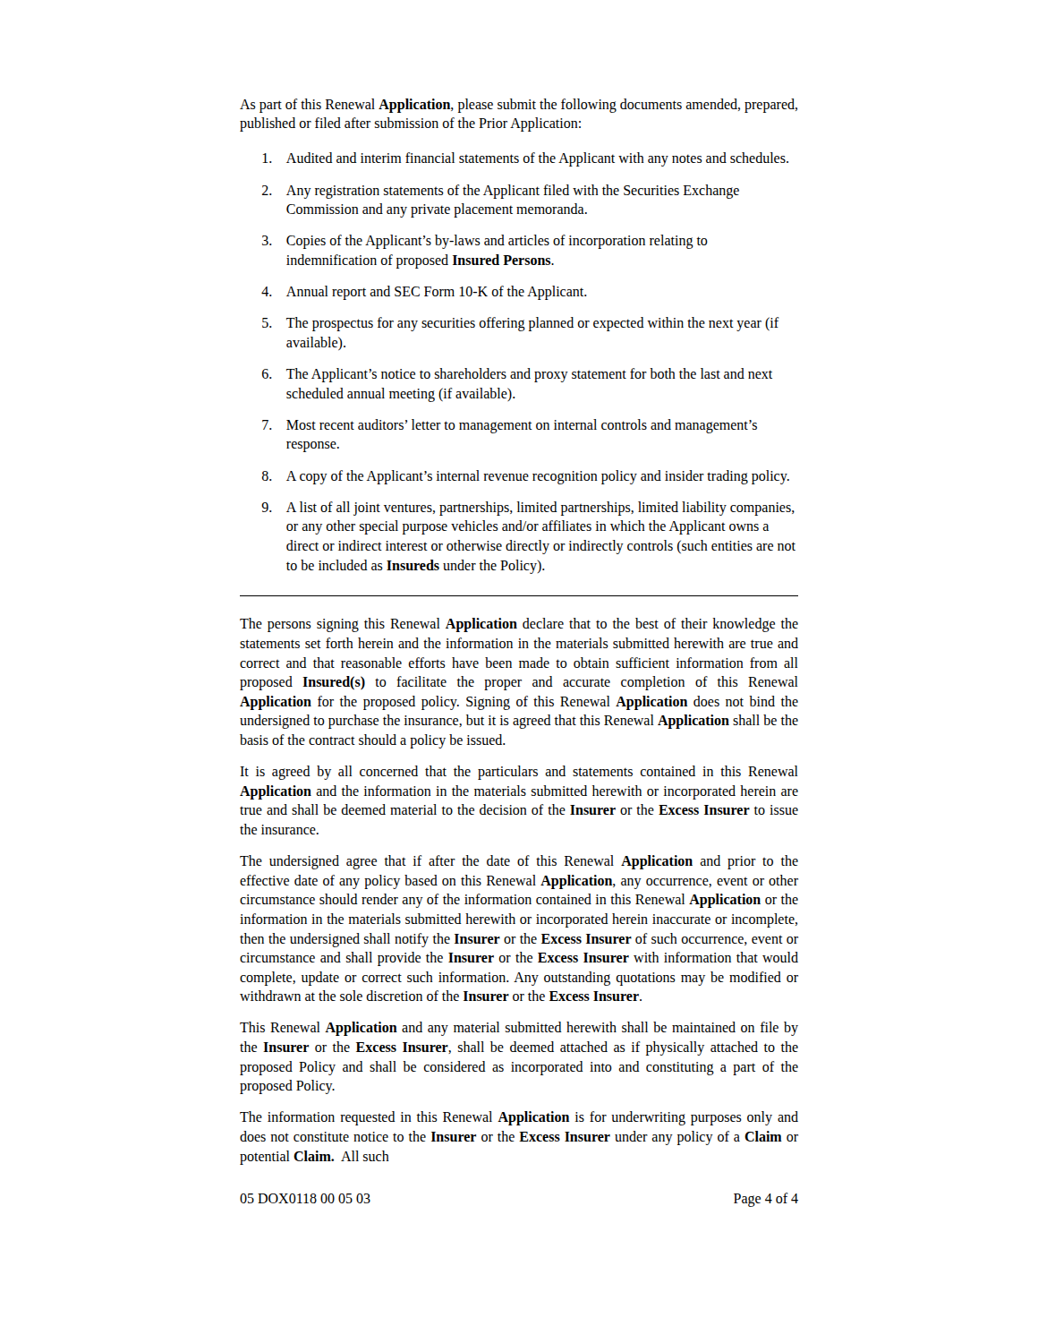As part of this Renewal Application, please submit the following documents amended, prepared, published or filed after submission of the Prior Application:
Audited and interim financial statements of the Applicant with any notes and schedules.
Any registration statements of the Applicant filed with the Securities Exchange Commission and any private placement memoranda.
Copies of the Applicant’s by-laws and articles of incorporation relating to indemnification of proposed Insured Persons.
Annual report and SEC Form 10-K of the Applicant.
The prospectus for any securities offering planned or expected within the next year (if available).
The Applicant’s notice to shareholders and proxy statement for both the last and next scheduled annual meeting (if available).
Most recent auditors’ letter to management on internal controls and management’s response.
A copy of the Applicant’s internal revenue recognition policy and insider trading policy.
A list of all joint ventures, partnerships, limited partnerships, limited liability companies, or any other special purpose vehicles and/or affiliates in which the Applicant owns a direct or indirect interest or otherwise directly or indirectly controls (such entities are not to be included as Insureds under the Policy).
The persons signing this Renewal Application declare that to the best of their knowledge the statements set forth herein and the information in the materials submitted herewith are true and correct and that reasonable efforts have been made to obtain sufficient information from all proposed Insured(s) to facilitate the proper and accurate completion of this Renewal Application for the proposed policy. Signing of this Renewal Application does not bind the undersigned to purchase the insurance, but it is agreed that this Renewal Application shall be the basis of the contract should a policy be issued.
It is agreed by all concerned that the particulars and statements contained in this Renewal Application and the information in the materials submitted herewith or incorporated herein are true and shall be deemed material to the decision of the Insurer or the Excess Insurer to issue the insurance.
The undersigned agree that if after the date of this Renewal Application and prior to the effective date of any policy based on this Renewal Application, any occurrence, event or other circumstance should render any of the information contained in this Renewal Application or the information in the materials submitted herewith or incorporated herein inaccurate or incomplete, then the undersigned shall notify the Insurer or the Excess Insurer of such occurrence, event or circumstance and shall provide the Insurer or the Excess Insurer with information that would complete, update or correct such information. Any outstanding quotations may be modified or withdrawn at the sole discretion of the Insurer or the Excess Insurer.
This Renewal Application and any material submitted herewith shall be maintained on file by the Insurer or the Excess Insurer, shall be deemed attached as if physically attached to the proposed Policy and shall be considered as incorporated into and constituting a part of the proposed Policy.
The information requested in this Renewal Application is for underwriting purposes only and does not constitute notice to the Insurer or the Excess Insurer under any policy of a Claim or potential Claim. All such
05 DOX0118 00 05 03 Page 4 of 4